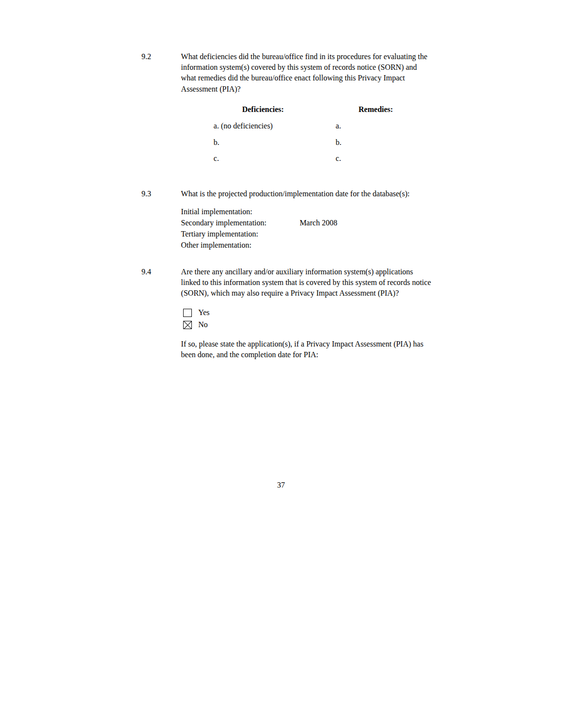9.2
What deficiencies did the bureau/office find in its procedures for evaluating the information system(s) covered by this system of records notice (SORN) and what remedies did the bureau/office enact following this Privacy Impact Assessment (PIA)?
| Deficiencies: | Remedies: |
| --- | --- |
| a. (no deficiencies) | a. |
| b. | b. |
| c. | c. |
9.3
What is the projected production/implementation date for the database(s):
Initial implementation:
Secondary implementation: March 2008
Tertiary implementation:
Other implementation:
9.4
Are there any ancillary and/or auxiliary information system(s) applications linked to this information system that is covered by this system of records notice (SORN), which may also require a Privacy Impact Assessment (PIA)?
Yes
No
If so, please state the application(s), if a Privacy Impact Assessment (PIA) has been done, and the completion date for PIA:
37